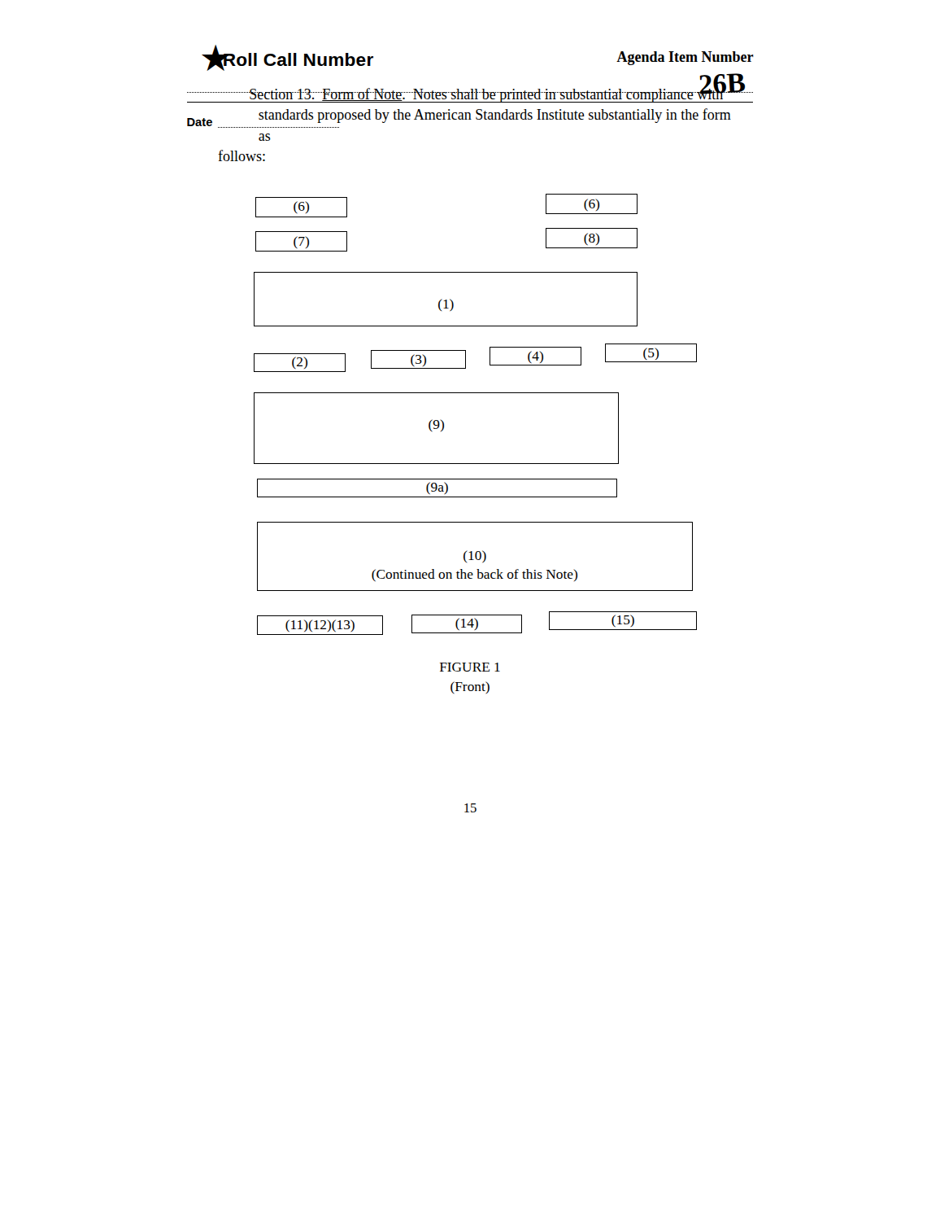★
Roll Call Number
Agenda Item Number
26B
Date
Section 13. Form of Note. Notes shall be printed in substantial compliance with standards proposed by the American Standards Institute substantially in the form as follows:
(6)
(6)
(7)
(8)
(1)
(2)
(3)
(4)
(5)
(9)
(9a)
(10)
(Continued on the back of this Note)
(11)(12)(13)
(14)
(15)
FIGURE 1
(Front)
15